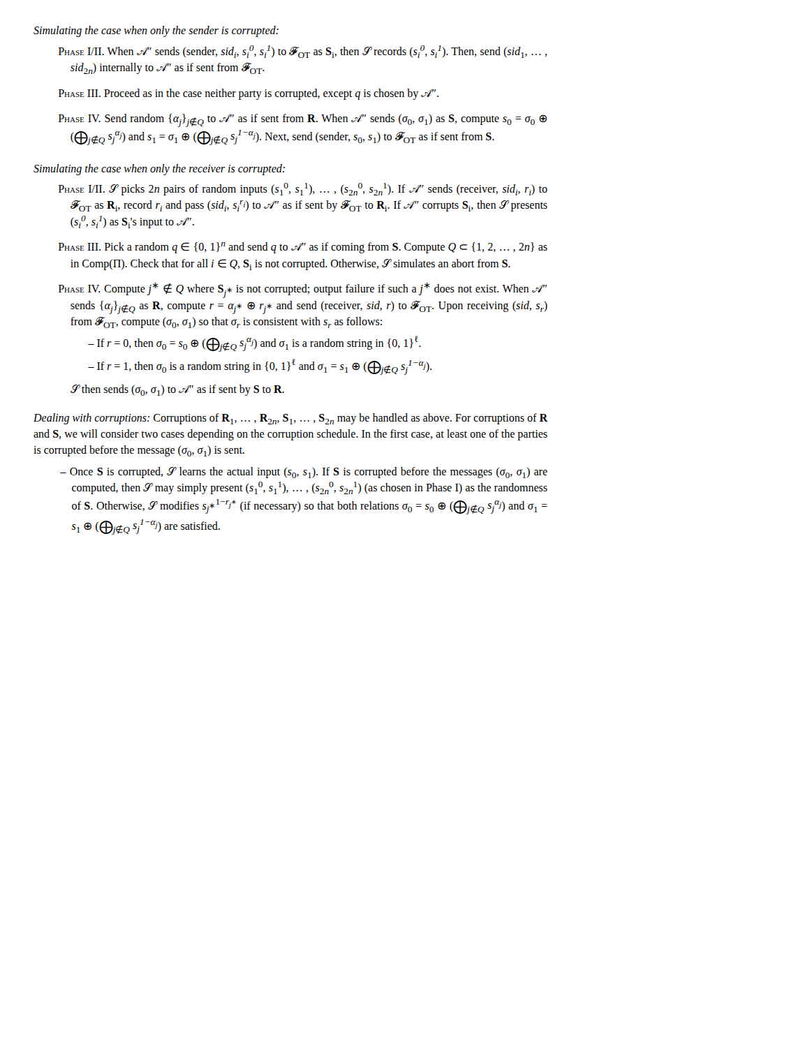Simulating the case when only the sender is corrupted:
Phase I/II. When 𝒜″ sends (sender, sidi, si0, si1) to 𝓕OT as Si, then 𝒮 records (si0, si1). Then, send (sid1, … , sid2n) internally to 𝒜″ as if sent from 𝓕OT.
Phase III. Proceed as in the case neither party is corrupted, except q is chosen by 𝒜″.
Phase IV. Send random {αj}j∉Q to 𝒜″ as if sent from R. When 𝒜″ sends (σ0, σ1) as S, compute s0 = σ0 ⊕ (⨁j∉Q sjαj) and s1 = σ1 ⊕ (⨁j∉Q sj1−αj). Next, send (sender, s0, s1) to 𝓕OT as if sent from S.
Simulating the case when only the receiver is corrupted:
Phase I/II. 𝒮 picks 2n pairs of random inputs (s10, s11), … , (s2n0, s2n1). If 𝒜″ sends (receiver, sidi, ri) to 𝓕OT as Ri, record ri and pass (sidi, siri) to 𝒜″ as if sent by 𝓕OT to Ri. If 𝒜″ corrupts Si, then 𝒮 presents (si0, si1) as Si's input to 𝒜″.
Phase III. Pick a random q ∈ {0, 1}n and send q to 𝒜″ as if coming from S. Compute Q ⊂ {1, 2, … , 2n} as in Comp(Π). Check that for all i ∈ Q, Si is not corrupted. Otherwise, 𝒮 simulates an abort from S.
Phase IV. Compute j∗ ∉ Q where Sj∗ is not corrupted; output failure if such a j∗ does not exist. When 𝒜″ sends {αj}j∉Q as R, compute r = αj∗ ⊕ rj∗ and send (receiver, sid, r) to 𝓕OT. Upon receiving (sid, sr) from 𝓕OT, compute (σ0, σ1) so that σr is consistent with sr as follows:
– If r = 0, then σ0 = s0 ⊕ (⨁j∉Q sjαj) and σ1 is a random string in {0, 1}ℓ.
– If r = 1, then σ0 is a random string in {0, 1}ℓ and σ1 = s1 ⊕ (⨁j∉Q sj1−αj).
𝒮 then sends (σ0, σ1) to 𝒜″ as if sent by S to R.
Dealing with corruptions: Corruptions of R1, … , R2n, S1, … , S2n may be handled as above. For corruptions of R and S, we will consider two cases depending on the corruption schedule. In the first case, at least one of the parties is corrupted before the message (σ0, σ1) is sent.
– Once S is corrupted, 𝒮 learns the actual input (s0, s1). If S is corrupted before the messages (σ0, σ1) are computed, then 𝒮 may simply present (s10, s11), … , (s2n0, s2n1) (as chosen in Phase I) as the randomness of S. Otherwise, 𝒮 modifies sj∗1−rj∗ (if necessary) so that both relations σ0 = s0 ⊕ (⨁j∉Q sjαj) and σ1 = s1 ⊕ (⨁j∉Q sj1−αj) are satisfied.